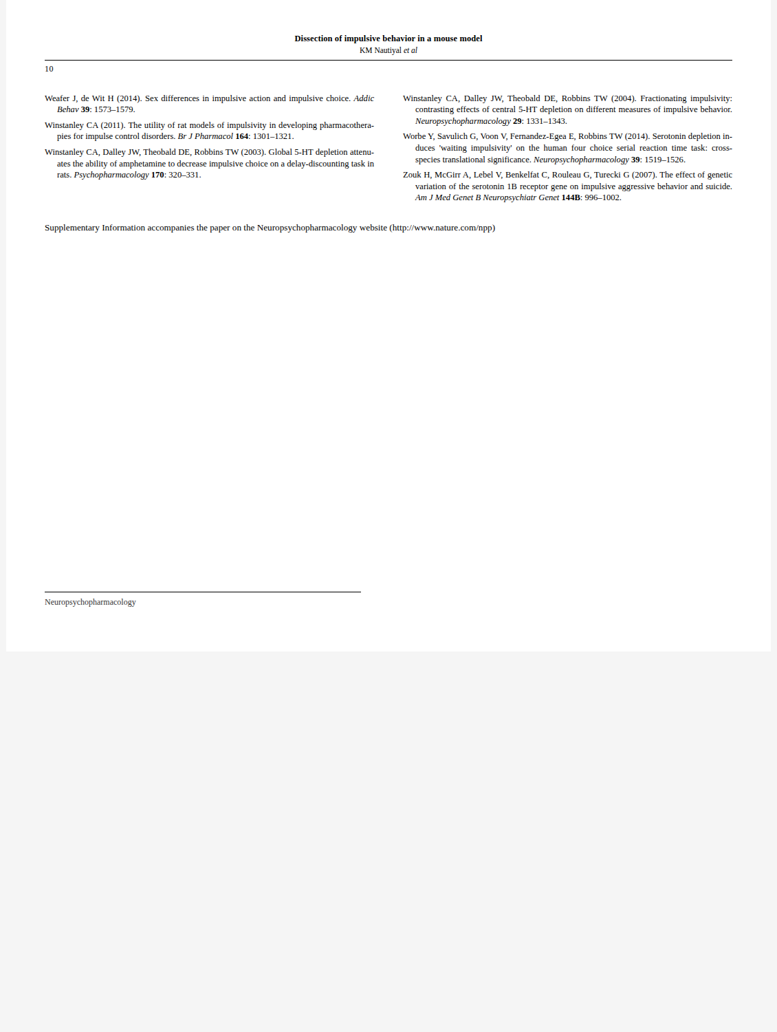Dissection of impulsive behavior in a mouse model
KM Nautiyal et al
10
Weafer J, de Wit H (2014). Sex differences in impulsive action and impulsive choice. Addic Behav 39: 1573–1579.
Winstanley CA (2011). The utility of rat models of impulsivity in developing pharmacotherapies for impulse control disorders. Br J Pharmacol 164: 1301–1321.
Winstanley CA, Dalley JW, Theobald DE, Robbins TW (2003). Global 5-HT depletion attenuates the ability of amphetamine to decrease impulsive choice on a delay-discounting task in rats. Psychopharmacology 170: 320–331.
Winstanley CA, Dalley JW, Theobald DE, Robbins TW (2004). Fractionating impulsivity: contrasting effects of central 5-HT depletion on different measures of impulsive behavior. Neuropsychopharmacology 29: 1331–1343.
Worbe Y, Savulich G, Voon V, Fernandez-Egea E, Robbins TW (2014). Serotonin depletion induces 'waiting impulsivity' on the human four choice serial reaction time task: cross-species translational significance. Neuropsychopharmacology 39: 1519–1526.
Zouk H, McGirr A, Lebel V, Benkelfat C, Rouleau G, Turecki G (2007). The effect of genetic variation of the serotonin 1B receptor gene on impulsive aggressive behavior and suicide. Am J Med Genet B Neuropsychiatr Genet 144B: 996–1002.
Supplementary Information accompanies the paper on the Neuropsychopharmacology website (http://www.nature.com/npp)
Neuropsychopharmacology